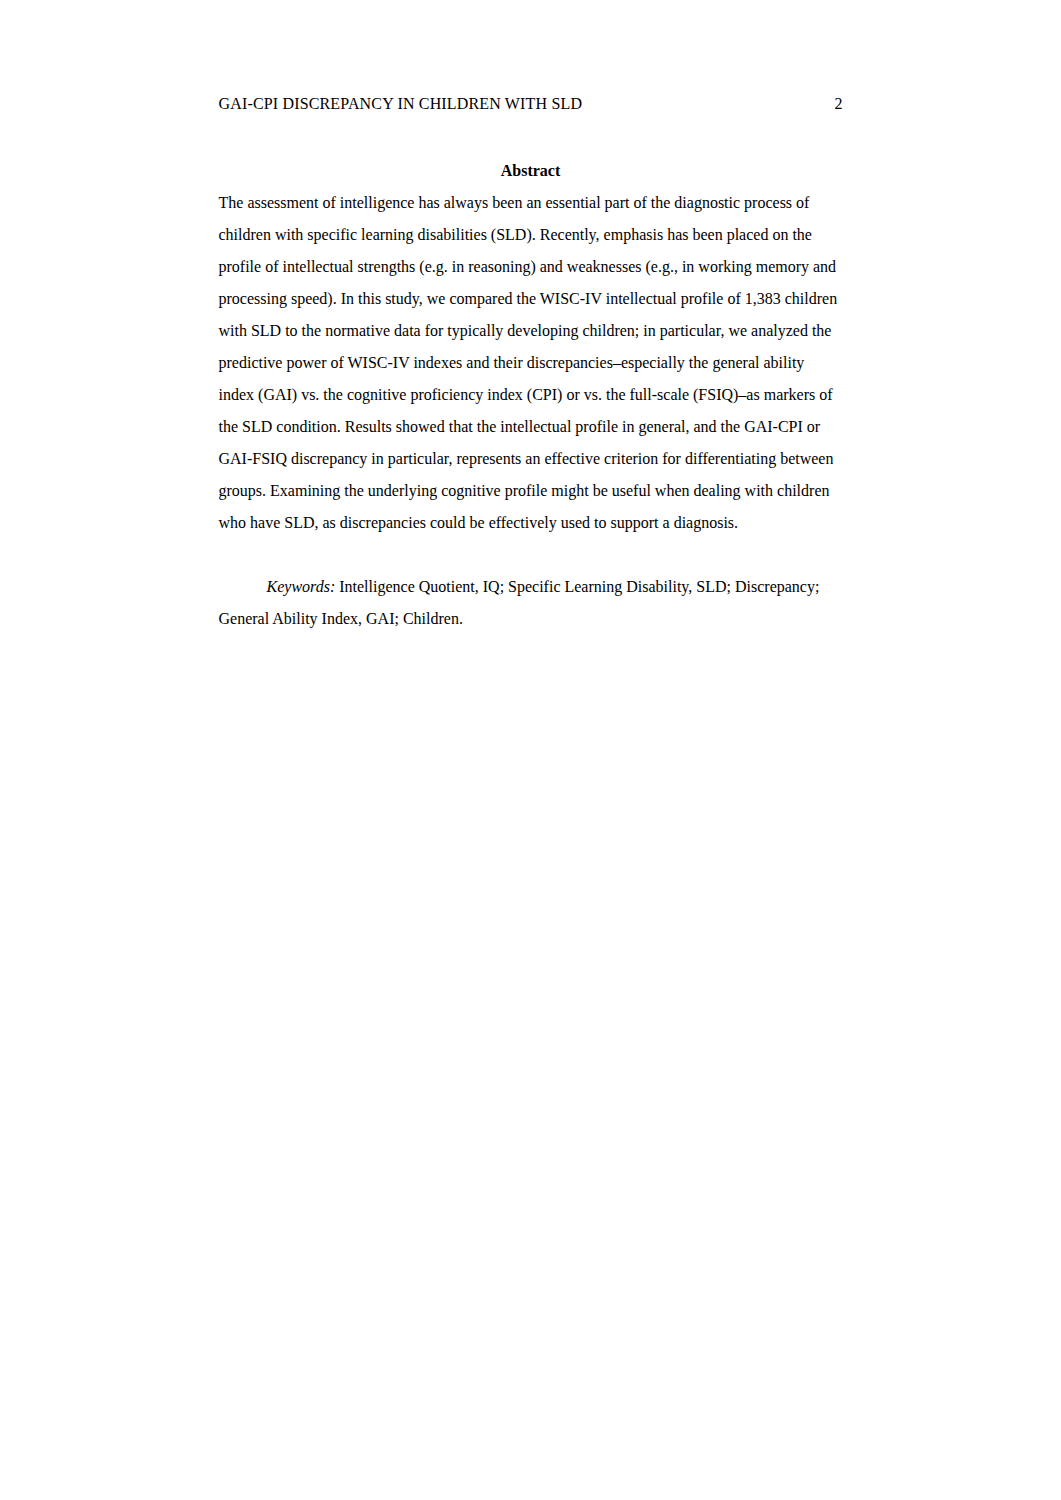GAI-CPI Discrepancy in Children with SLD 2
Abstract
The assessment of intelligence has always been an essential part of the diagnostic process of children with specific learning disabilities (SLD). Recently, emphasis has been placed on the profile of intellectual strengths (e.g. in reasoning) and weaknesses (e.g., in working memory and processing speed). In this study, we compared the WISC-IV intellectual profile of 1,383 children with SLD to the normative data for typically developing children; in particular, we analyzed the predictive power of WISC-IV indexes and their discrepancies–especially the general ability index (GAI) vs. the cognitive proficiency index (CPI) or vs. the full-scale (FSIQ)–as markers of the SLD condition. Results showed that the intellectual profile in general, and the GAI-CPI or GAI-FSIQ discrepancy in particular, represents an effective criterion for differentiating between groups. Examining the underlying cognitive profile might be useful when dealing with children who have SLD, as discrepancies could be effectively used to support a diagnosis.
Keywords: Intelligence Quotient, IQ; Specific Learning Disability, SLD; Discrepancy; General Ability Index, GAI; Children.